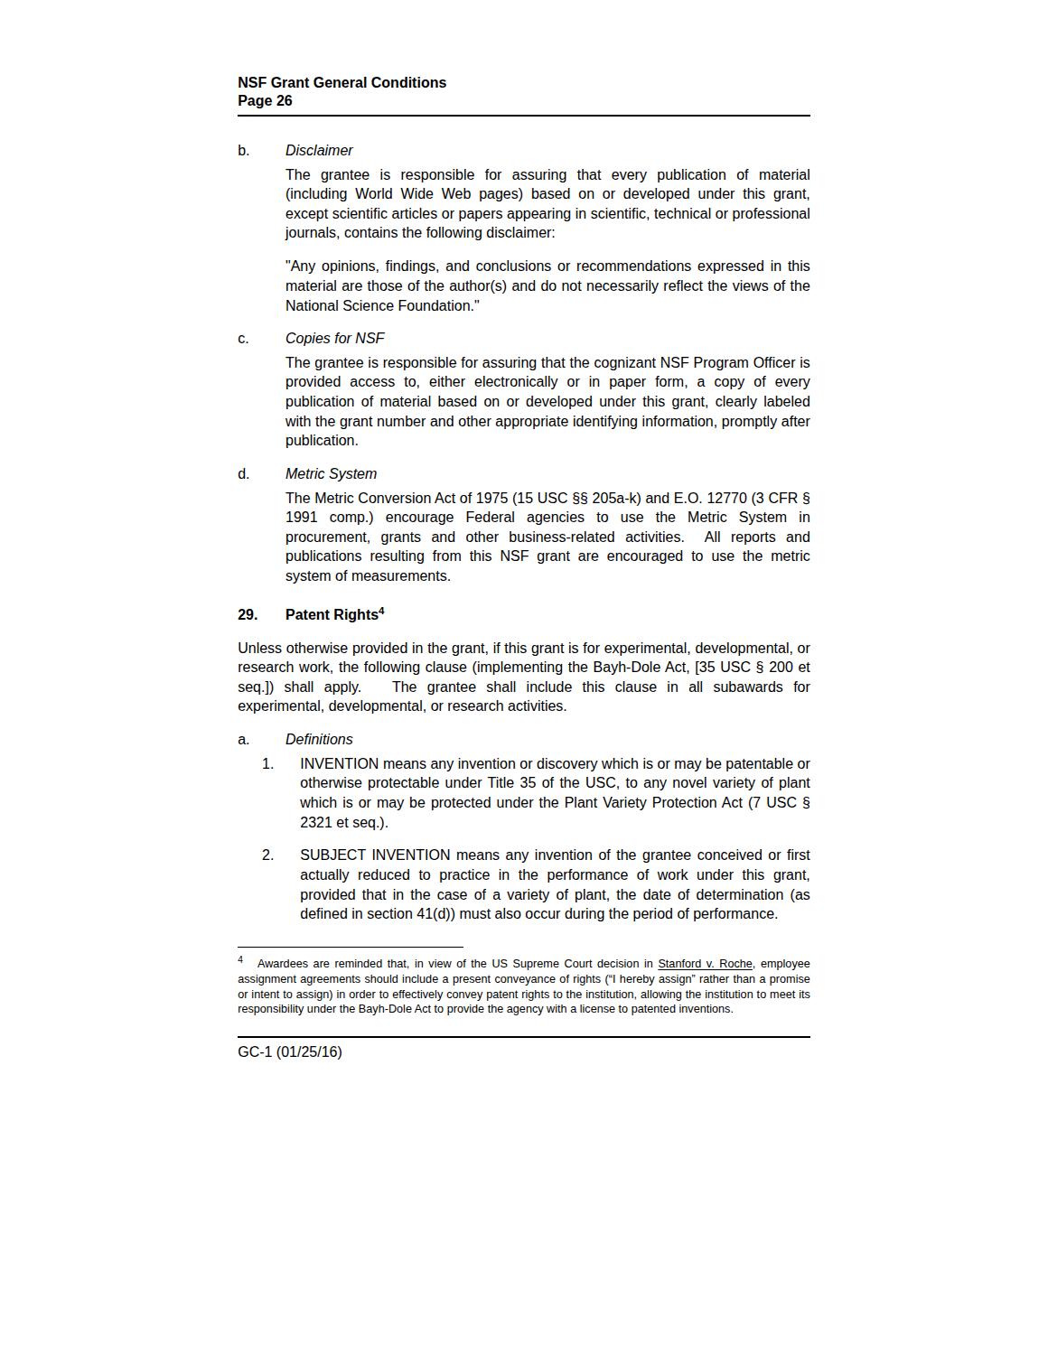NSF Grant General Conditions
Page 26
b.
Disclaimer
The grantee is responsible for assuring that every publication of material (including World Wide Web pages) based on or developed under this grant, except scientific articles or papers appearing in scientific, technical or professional journals, contains the following disclaimer:
"Any opinions, findings, and conclusions or recommendations expressed in this material are those of the author(s) and do not necessarily reflect the views of the National Science Foundation."
c.
Copies for NSF
The grantee is responsible for assuring that the cognizant NSF Program Officer is provided access to, either electronically or in paper form, a copy of every publication of material based on or developed under this grant, clearly labeled with the grant number and other appropriate identifying information, promptly after publication.
d.
Metric System
The Metric Conversion Act of 1975 (15 USC §§ 205a-k) and E.O. 12770 (3 CFR § 1991 comp.) encourage Federal agencies to use the Metric System in procurement, grants and other business-related activities. All reports and publications resulting from this NSF grant are encouraged to use the metric system of measurements.
29.
Patent Rights4
Unless otherwise provided in the grant, if this grant is for experimental, developmental, or research work, the following clause (implementing the Bayh-Dole Act, [35 USC § 200 et seq.]) shall apply. The grantee shall include this clause in all subawards for experimental, developmental, or research activities.
a.
Definitions
1.
INVENTION means any invention or discovery which is or may be patentable or otherwise protectable under Title 35 of the USC, to any novel variety of plant which is or may be protected under the Plant Variety Protection Act (7 USC § 2321 et seq.).
2.
SUBJECT INVENTION means any invention of the grantee conceived or first actually reduced to practice in the performance of work under this grant, provided that in the case of a variety of plant, the date of determination (as defined in section 41(d)) must also occur during the period of performance.
4 Awardees are reminded that, in view of the US Supreme Court decision in Stanford v. Roche, employee assignment agreements should include a present conveyance of rights (“I hereby assign” rather than a promise or intent to assign) in order to effectively convey patent rights to the institution, allowing the institution to meet its responsibility under the Bayh-Dole Act to provide the agency with a license to patented inventions.
GC-1 (01/25/16)